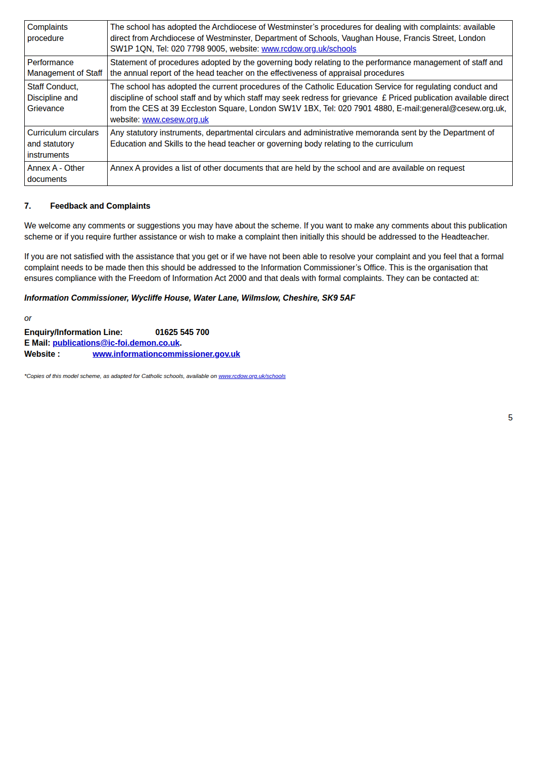| Complaints procedure | The school has adopted the Archdiocese of Westminster’s procedures for dealing with complaints: available direct from Archdiocese of Westminster, Department of Schools, Vaughan House, Francis Street, London SW1P 1QN, Tel: 020 7798 9005, website: www.rcdow.org.uk/schools |
| Performance Management of Staff | Statement of procedures adopted by the governing body relating to the performance management of staff and the annual report of the head teacher on the effectiveness of appraisal procedures |
| Staff Conduct, Discipline and Grievance | The school has adopted the current procedures of the Catholic Education Service for regulating conduct and discipline of school staff and by which staff may seek redress for grievance £ Priced publication available direct from the CES at 39 Eccleston Square, London SW1V 1BX, Tel: 020 7901 4880, E-mail:general@cesew.org.uk, website: www.cesew.org.uk |
| Curriculum circulars and statutory instruments | Any statutory instruments, departmental circulars and administrative memoranda sent by the Department of Education and Skills to the head teacher or governing body relating to the curriculum |
| Annex A - Other documents | Annex A provides a list of other documents that are held by the school and are available on request |
7. Feedback and Complaints
We welcome any comments or suggestions you may have about the scheme. If you want to make any comments about this publication scheme or if you require further assistance or wish to make a complaint then initially this should be addressed to the Headteacher.
If you are not satisfied with the assistance that you get or if we have not been able to resolve your complaint and you feel that a formal complaint needs to be made then this should be addressed to the Information Commissioner’s Office. This is the organisation that ensures compliance with the Freedom of Information Act 2000 and that deals with formal complaints. They can be contacted at:
Information Commissioner, Wycliffe House, Water Lane, Wilmslow, Cheshire, SK9 5AF
or
Enquiry/Information Line: 01625 545 700
E Mail: publications@ic-foi.demon.co.uk.
Website : www.informationcommissioner.gov.uk
*Copies of this model scheme, as adapted for Catholic schools, available on www.rcdow.org.uk/schools
5